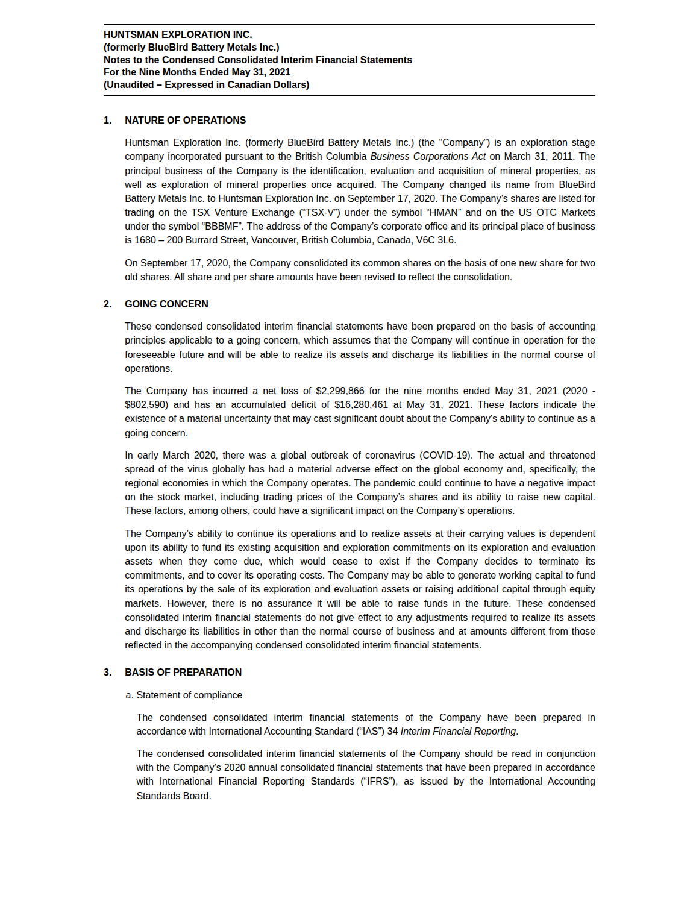HUNTSMAN EXPLORATION INC.
(formerly BlueBird Battery Metals Inc.)
Notes to the Condensed Consolidated Interim Financial Statements
For the Nine Months Ended May 31, 2021
(Unaudited – Expressed in Canadian Dollars)
1. NATURE OF OPERATIONS
Huntsman Exploration Inc. (formerly BlueBird Battery Metals Inc.) (the “Company”) is an exploration stage company incorporated pursuant to the British Columbia Business Corporations Act on March 31, 2011. The principal business of the Company is the identification, evaluation and acquisition of mineral properties, as well as exploration of mineral properties once acquired. The Company changed its name from BlueBird Battery Metals Inc. to Huntsman Exploration Inc. on September 17, 2020. The Company’s shares are listed for trading on the TSX Venture Exchange (“TSX-V”) under the symbol “HMAN” and on the US OTC Markets under the symbol “BBBMF”. The address of the Company’s corporate office and its principal place of business is 1680 – 200 Burrard Street, Vancouver, British Columbia, Canada, V6C 3L6.
On September 17, 2020, the Company consolidated its common shares on the basis of one new share for two old shares. All share and per share amounts have been revised to reflect the consolidation.
2. GOING CONCERN
These condensed consolidated interim financial statements have been prepared on the basis of accounting principles applicable to a going concern, which assumes that the Company will continue in operation for the foreseeable future and will be able to realize its assets and discharge its liabilities in the normal course of operations.
The Company has incurred a net loss of $2,299,866 for the nine months ended May 31, 2021 (2020 - $802,590) and has an accumulated deficit of $16,280,461 at May 31, 2021. These factors indicate the existence of a material uncertainty that may cast significant doubt about the Company's ability to continue as a going concern.
In early March 2020, there was a global outbreak of coronavirus (COVID-19). The actual and threatened spread of the virus globally has had a material adverse effect on the global economy and, specifically, the regional economies in which the Company operates. The pandemic could continue to have a negative impact on the stock market, including trading prices of the Company’s shares and its ability to raise new capital. These factors, among others, could have a significant impact on the Company’s operations.
The Company’s ability to continue its operations and to realize assets at their carrying values is dependent upon its ability to fund its existing acquisition and exploration commitments on its exploration and evaluation assets when they come due, which would cease to exist if the Company decides to terminate its commitments, and to cover its operating costs. The Company may be able to generate working capital to fund its operations by the sale of its exploration and evaluation assets or raising additional capital through equity markets. However, there is no assurance it will be able to raise funds in the future. These condensed consolidated interim financial statements do not give effect to any adjustments required to realize its assets and discharge its liabilities in other than the normal course of business and at amounts different from those reflected in the accompanying condensed consolidated interim financial statements.
3. BASIS OF PREPARATION
Statement of compliance
The condensed consolidated interim financial statements of the Company have been prepared in accordance with International Accounting Standard (“IAS”) 34 Interim Financial Reporting.
The condensed consolidated interim financial statements of the Company should be read in conjunction with the Company’s 2020 annual consolidated financial statements that have been prepared in accordance with International Financial Reporting Standards (“IFRS”), as issued by the International Accounting Standards Board.